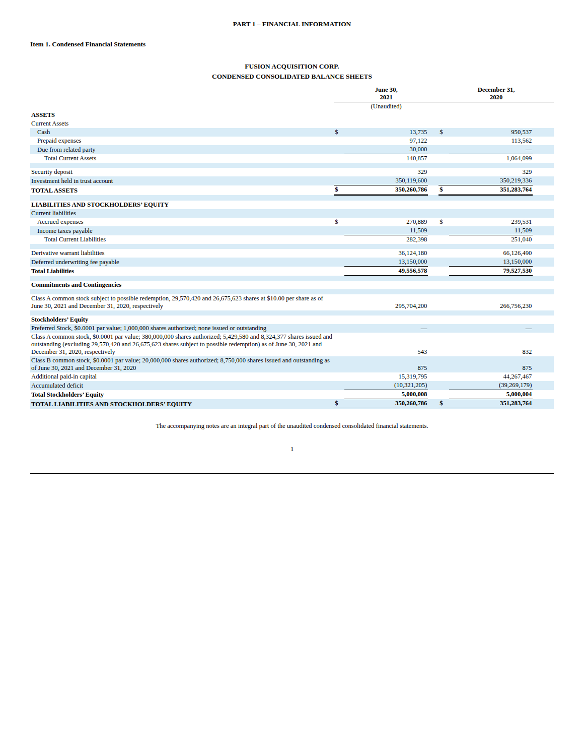PART 1 – FINANCIAL INFORMATION
Item 1. Condensed Financial Statements
FUSION ACQUISITION CORP.
CONDENSED CONSOLIDATED BALANCE SHEETS
| | June 30, 2021 | December 31, 2020 |
| | (Unaudited) | |
| ASSETS | | | | | | |
| Current Assets | | | | | | |
| Cash | $ | 13,735 | | $ | 950,537 | |
| Prepaid expenses | | 97,122 | | | 113,562 | |
| Due from related party | | 30,000 | | | — | |
| Total Current Assets | | 140,857 | | | 1,064,099 | |
| Security deposit | | 329 | | | 329 | |
| Investment held in trust account | | 350,119,600 | | | 350,219,336 | |
| TOTAL ASSETS | $ | 350,260,786 | | $ | 351,283,764 | |
| LIABILITIES AND STOCKHOLDERS’ EQUITY | | | | | | |
| Current liabilities | | | | | | |
| Accrued expenses | $ | 270,889 | | $ | 239,531 | |
| Income taxes payable | | 11,509 | | | 11,509 | |
| Total Current Liabilities | | 282,398 | | | 251,040 | |
| Derivative warrant liabilities | | 36,124,180 | | | 66,126,490 | |
| Deferred underwriting fee payable | | 13,150,000 | | | 13,150,000 | |
| Total Liabilities | | 49,556,578 | | | 79,527,530 | |
| Commitments and Contingencies | | | | | | |
| Class A common stock subject to possible redemption, 29,570,420 and 26,675,623 shares at $10.00 per share as of June 30, 2021 and December 31, 2020, respectively | | 295,704,200 | | | 266,756,230 | |
| Stockholders’ Equity | | | | | | |
| Preferred Stock, $0.0001 par value; 1,000,000 shares authorized; none issued or outstanding | | — | | | — | |
| Class A common stock, $0.0001 par value; 380,000,000 shares authorized; 5,429,580 and 8,324,377 shares issued and outstanding (excluding 29,570,420 and 26,675,623 shares subject to possible redemption) as of June 30, 2021 and December 31, 2020, respectively | | 543 | | | 832 | |
| Class B common stock, $0.0001 par value; 20,000,000 shares authorized; 8,750,000 shares issued and outstanding as of June 30, 2021 and December 31, 2020 | | 875 | | | 875 | |
| Additional paid-in capital | | 15,319,795 | | | 44,267,467 | |
| Accumulated deficit | | (10,321,205) | | | (39,269,179) | |
| Total Stockholders’ Equity | | 5,000,008 | | | 5,000,004 | |
| TOTAL LIABILITIES AND STOCKHOLDERS’ EQUITY | $ | 350,260,786 | | $ | 351,283,764 | |
The accompanying notes are an integral part of the unaudited condensed consolidated financial statements.
1